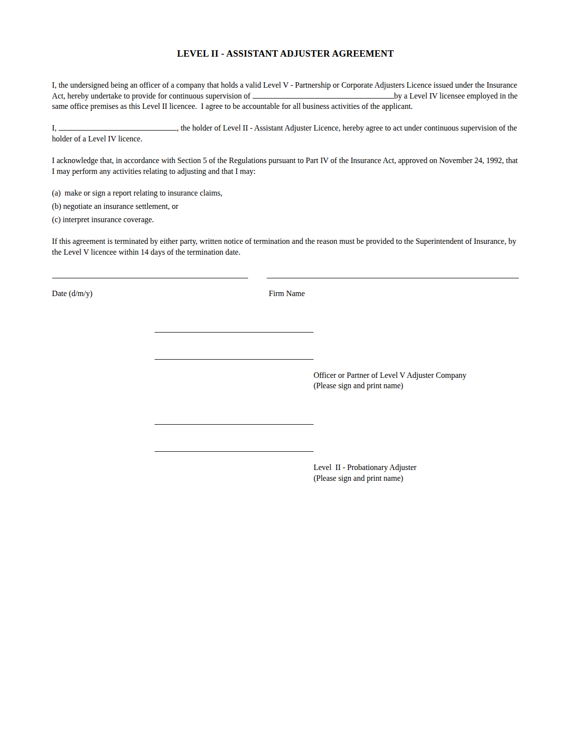LEVEL II - ASSISTANT ADJUSTER AGREEMENT
I, the undersigned being an officer of a company that holds a valid Level V - Partnership or Corporate Adjusters Licence issued under the Insurance Act, hereby undertake to provide for continuous supervision of by a Level IV licensee employed in the same office premises as this Level II licencee. I agree to be accountable for all business activities of the applicant.
I, , the holder of Level II - Assistant Adjuster Licence, hereby agree to act under continuous supervision of the holder of a Level IV licence.
I acknowledge that, in accordance with Section 5 of the Regulations pursuant to Part IV of the Insurance Act, approved on November 24, 1992, that I may perform any activities relating to adjusting and that I may:
(a) make or sign a report relating to insurance claims,
(b) negotiate an insurance settlement, or
(c) interpret insurance coverage.
If this agreement is terminated by either party, written notice of termination and the reason must be provided to the Superintendent of Insurance, by the Level V licencee within 14 days of the termination date.
| Date (d/m/y) | | Firm Name |
| | | Officer or Partner of Level V Adjuster Company (Please sign and print name) |
| | | Level II - Probationary Adjuster (Please sign and print name) |